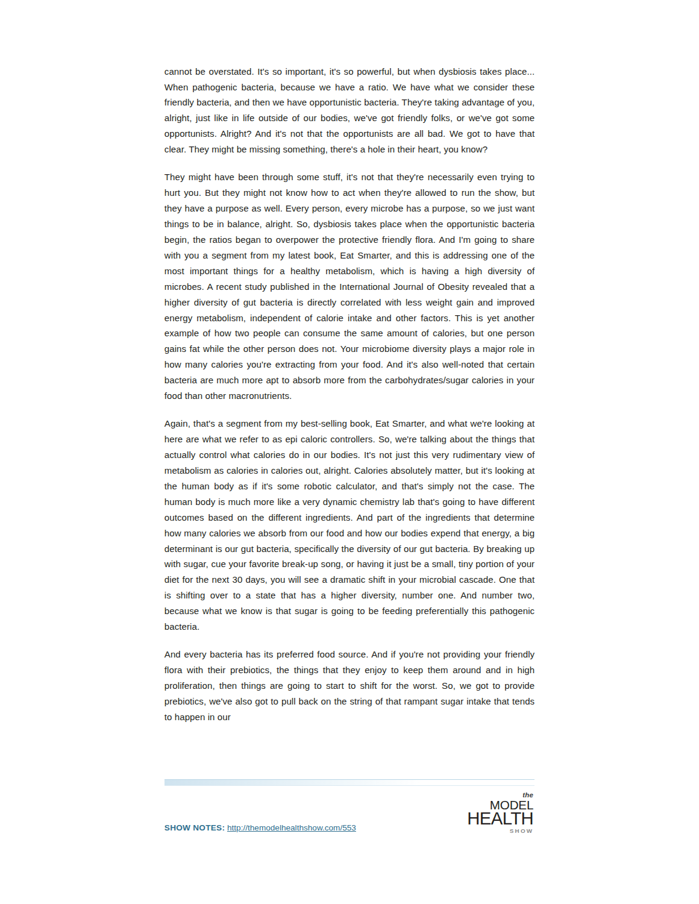cannot be overstated. It's so important, it's so powerful, but when dysbiosis takes place... When pathogenic bacteria, because we have a ratio. We have what we consider these friendly bacteria, and then we have opportunistic bacteria. They're taking advantage of you, alright, just like in life outside of our bodies, we've got friendly folks, or we've got some opportunists. Alright? And it's not that the opportunists are all bad. We got to have that clear. They might be missing something, there's a hole in their heart, you know?
They might have been through some stuff, it's not that they're necessarily even trying to hurt you. But they might not know how to act when they're allowed to run the show, but they have a purpose as well. Every person, every microbe has a purpose, so we just want things to be in balance, alright. So, dysbiosis takes place when the opportunistic bacteria begin, the ratios began to overpower the protective friendly flora. And I'm going to share with you a segment from my latest book, Eat Smarter, and this is addressing one of the most important things for a healthy metabolism, which is having a high diversity of microbes. A recent study published in the International Journal of Obesity revealed that a higher diversity of gut bacteria is directly correlated with less weight gain and improved energy metabolism, independent of calorie intake and other factors. This is yet another example of how two people can consume the same amount of calories, but one person gains fat while the other person does not. Your microbiome diversity plays a major role in how many calories you're extracting from your food. And it's also well-noted that certain bacteria are much more apt to absorb more from the carbohydrates/sugar calories in your food than other macronutrients.
Again, that's a segment from my best-selling book, Eat Smarter, and what we're looking at here are what we refer to as epi caloric controllers. So, we're talking about the things that actually control what calories do in our bodies. It's not just this very rudimentary view of metabolism as calories in calories out, alright. Calories absolutely matter, but it's looking at the human body as if it's some robotic calculator, and that's simply not the case. The human body is much more like a very dynamic chemistry lab that's going to have different outcomes based on the different ingredients. And part of the ingredients that determine how many calories we absorb from our food and how our bodies expend that energy, a big determinant is our gut bacteria, specifically the diversity of our gut bacteria. By breaking up with sugar, cue your favorite break-up song, or having it just be a small, tiny portion of your diet for the next 30 days, you will see a dramatic shift in your microbial cascade. One that is shifting over to a state that has a higher diversity, number one. And number two, because what we know is that sugar is going to be feeding preferentially this pathogenic bacteria.
And every bacteria has its preferred food source. And if you're not providing your friendly flora with their prebiotics, the things that they enjoy to keep them around and in high proliferation, then things are going to start to shift for the worst. So, we got to provide prebiotics, we've also got to pull back on the string of that rampant sugar intake that tends to happen in our
SHOW NOTES: http://themodelhealthshow.com/553
the MODEL HEALTH SHOW